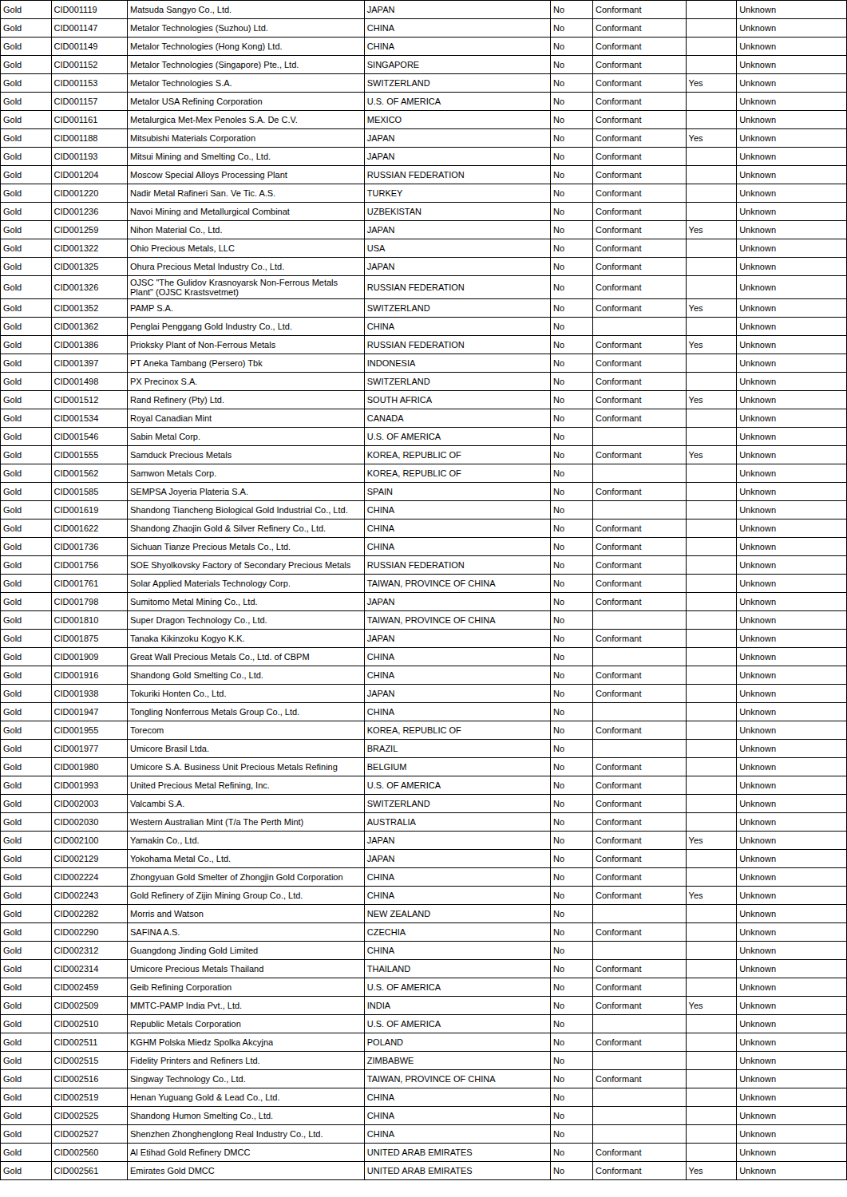| Gold | CID001119 | Matsuda Sangyo Co., Ltd. | JAPAN | No | Conformant | | Unknown |
| Gold | CID001147 | Metalor Technologies (Suzhou) Ltd. | CHINA | No | Conformant | | Unknown |
| Gold | CID001149 | Metalor Technologies (Hong Kong) Ltd. | CHINA | No | Conformant | | Unknown |
| Gold | CID001152 | Metalor Technologies (Singapore) Pte., Ltd. | SINGAPORE | No | Conformant | | Unknown |
| Gold | CID001153 | Metalor Technologies S.A. | SWITZERLAND | No | Conformant | Yes | Unknown |
| Gold | CID001157 | Metalor USA Refining Corporation | U.S. OF AMERICA | No | Conformant | | Unknown |
| Gold | CID001161 | Metalurgica Met-Mex Penoles S.A. De C.V. | MEXICO | No | Conformant | | Unknown |
| Gold | CID001188 | Mitsubishi Materials Corporation | JAPAN | No | Conformant | Yes | Unknown |
| Gold | CID001193 | Mitsui Mining and Smelting Co., Ltd. | JAPAN | No | Conformant | | Unknown |
| Gold | CID001204 | Moscow Special Alloys Processing Plant | RUSSIAN FEDERATION | No | Conformant | | Unknown |
| Gold | CID001220 | Nadir Metal Rafineri San. Ve Tic. A.S. | TURKEY | No | Conformant | | Unknown |
| Gold | CID001236 | Navoi Mining and Metallurgical Combinat | UZBEKISTAN | No | Conformant | | Unknown |
| Gold | CID001259 | Nihon Material Co., Ltd. | JAPAN | No | Conformant | Yes | Unknown |
| Gold | CID001322 | Ohio Precious Metals, LLC | USA | No | Conformant | | Unknown |
| Gold | CID001325 | Ohura Precious Metal Industry Co., Ltd. | JAPAN | No | Conformant | | Unknown |
| Gold | CID001326 | OJSC "The Gulidov Krasnoyarsk Non-Ferrous Metals Plant" (OJSC Krastsvetmet) | RUSSIAN FEDERATION | No | Conformant | | Unknown |
| Gold | CID001352 | PAMP S.A. | SWITZERLAND | No | Conformant | Yes | Unknown |
| Gold | CID001362 | Penglai Penggang Gold Industry Co., Ltd. | CHINA | No | | | Unknown |
| Gold | CID001386 | Prioksky Plant of Non-Ferrous Metals | RUSSIAN FEDERATION | No | Conformant | Yes | Unknown |
| Gold | CID001397 | PT Aneka Tambang (Persero) Tbk | INDONESIA | No | Conformant | | Unknown |
| Gold | CID001498 | PX Precinox S.A. | SWITZERLAND | No | Conformant | | Unknown |
| Gold | CID001512 | Rand Refinery (Pty) Ltd. | SOUTH AFRICA | No | Conformant | Yes | Unknown |
| Gold | CID001534 | Royal Canadian Mint | CANADA | No | Conformant | | Unknown |
| Gold | CID001546 | Sabin Metal Corp. | U.S. OF AMERICA | No | | | Unknown |
| Gold | CID001555 | Samduck Precious Metals | KOREA, REPUBLIC OF | No | Conformant | Yes | Unknown |
| Gold | CID001562 | Samwon Metals Corp. | KOREA, REPUBLIC OF | No | | | Unknown |
| Gold | CID001585 | SEMPSA Joyeria Plateria S.A. | SPAIN | No | Conformant | | Unknown |
| Gold | CID001619 | Shandong Tiancheng Biological Gold Industrial Co., Ltd. | CHINA | No | | | Unknown |
| Gold | CID001622 | Shandong Zhaojin Gold & Silver Refinery Co., Ltd. | CHINA | No | Conformant | | Unknown |
| Gold | CID001736 | Sichuan Tianze Precious Metals Co., Ltd. | CHINA | No | Conformant | | Unknown |
| Gold | CID001756 | SOE Shyolkovsky Factory of Secondary Precious Metals | RUSSIAN FEDERATION | No | Conformant | | Unknown |
| Gold | CID001761 | Solar Applied Materials Technology Corp. | TAIWAN, PROVINCE OF CHINA | No | Conformant | | Unknown |
| Gold | CID001798 | Sumitomo Metal Mining Co., Ltd. | JAPAN | No | Conformant | | Unknown |
| Gold | CID001810 | Super Dragon Technology Co., Ltd. | TAIWAN, PROVINCE OF CHINA | No | | | Unknown |
| Gold | CID001875 | Tanaka Kikinzoku Kogyo K.K. | JAPAN | No | Conformant | | Unknown |
| Gold | CID001909 | Great Wall Precious Metals Co., Ltd. of CBPM | CHINA | No | | | Unknown |
| Gold | CID001916 | Shandong Gold Smelting Co., Ltd. | CHINA | No | Conformant | | Unknown |
| Gold | CID001938 | Tokuriki Honten Co., Ltd. | JAPAN | No | Conformant | | Unknown |
| Gold | CID001947 | Tongling Nonferrous Metals Group Co., Ltd. | CHINA | No | | | Unknown |
| Gold | CID001955 | Torecom | KOREA, REPUBLIC OF | No | Conformant | | Unknown |
| Gold | CID001977 | Umicore Brasil Ltda. | BRAZIL | No | | | Unknown |
| Gold | CID001980 | Umicore S.A. Business Unit Precious Metals Refining | BELGIUM | No | Conformant | | Unknown |
| Gold | CID001993 | United Precious Metal Refining, Inc. | U.S. OF AMERICA | No | Conformant | | Unknown |
| Gold | CID002003 | Valcambi S.A. | SWITZERLAND | No | Conformant | | Unknown |
| Gold | CID002030 | Western Australian Mint (T/a The Perth Mint) | AUSTRALIA | No | Conformant | | Unknown |
| Gold | CID002100 | Yamakin Co., Ltd. | JAPAN | No | Conformant | Yes | Unknown |
| Gold | CID002129 | Yokohama Metal Co., Ltd. | JAPAN | No | Conformant | | Unknown |
| Gold | CID002224 | Zhongyuan Gold Smelter of Zhongjin Gold Corporation | CHINA | No | Conformant | | Unknown |
| Gold | CID002243 | Gold Refinery of Zijin Mining Group Co., Ltd. | CHINA | No | Conformant | Yes | Unknown |
| Gold | CID002282 | Morris and Watson | NEW ZEALAND | No | | | Unknown |
| Gold | CID002290 | SAFINA A.S. | CZECHIA | No | Conformant | | Unknown |
| Gold | CID002312 | Guangdong Jinding Gold Limited | CHINA | No | | | Unknown |
| Gold | CID002314 | Umicore Precious Metals Thailand | THAILAND | No | Conformant | | Unknown |
| Gold | CID002459 | Geib Refining Corporation | U.S. OF AMERICA | No | Conformant | | Unknown |
| Gold | CID002509 | MMTC-PAMP India Pvt., Ltd. | INDIA | No | Conformant | Yes | Unknown |
| Gold | CID002510 | Republic Metals Corporation | U.S. OF AMERICA | No | | | Unknown |
| Gold | CID002511 | KGHM Polska Miedz Spolka Akcyjna | POLAND | No | Conformant | | Unknown |
| Gold | CID002515 | Fidelity Printers and Refiners Ltd. | ZIMBABWE | No | | | Unknown |
| Gold | CID002516 | Singway Technology Co., Ltd. | TAIWAN, PROVINCE OF CHINA | No | Conformant | | Unknown |
| Gold | CID002519 | Henan Yuguang Gold & Lead Co., Ltd. | CHINA | No | | | Unknown |
| Gold | CID002525 | Shandong Humon Smelting Co., Ltd. | CHINA | No | | | Unknown |
| Gold | CID002527 | Shenzhen Zhonghenglong Real Industry Co., Ltd. | CHINA | No | | | Unknown |
| Gold | CID002560 | Al Etihad Gold Refinery DMCC | UNITED ARAB EMIRATES | No | Conformant | | Unknown |
| Gold | CID002561 | Emirates Gold DMCC | UNITED ARAB EMIRATES | No | Conformant | Yes | Unknown |